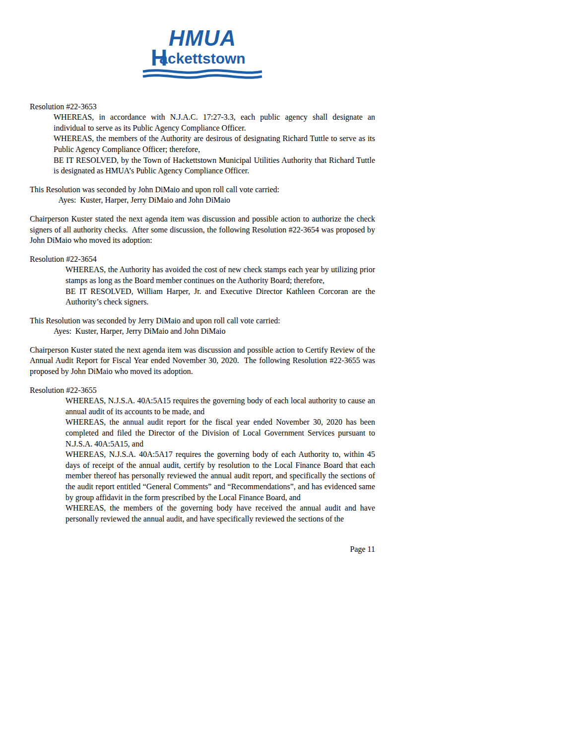HMUA ackettstown H
Resolution #22-3653
WHEREAS, in accordance with N.J.A.C. 17:27-3.3, each public agency shall designate an individual to serve as its Public Agency Compliance Officer.
WHEREAS, the members of the Authority are desirous of designating Richard Tuttle to serve as its Public Agency Compliance Officer; therefore,
BE IT RESOLVED, by the Town of Hackettstown Municipal Utilities Authority that Richard Tuttle is designated as HMUA’s Public Agency Compliance Officer.
This Resolution was seconded by John DiMaio and upon roll call vote carried:
Ayes: Kuster, Harper, Jerry DiMaio and John DiMaio
Chairperson Kuster stated the next agenda item was discussion and possible action to authorize the check signers of all authority checks. After some discussion, the following Resolution #22-3654 was proposed by John DiMaio who moved its adoption:
Resolution #22-3654
WHEREAS, the Authority has avoided the cost of new check stamps each year by utilizing prior stamps as long as the Board member continues on the Authority Board; therefore,
BE IT RESOLVED, William Harper, Jr. and Executive Director Kathleen Corcoran are the Authority’s check signers.
This Resolution was seconded by Jerry DiMaio and upon roll call vote carried:
Ayes: Kuster, Harper, Jerry DiMaio and John DiMaio
Chairperson Kuster stated the next agenda item was discussion and possible action to Certify Review of the Annual Audit Report for Fiscal Year ended November 30, 2020. The following Resolution #22-3655 was proposed by John DiMaio who moved its adoption.
Resolution #22-3655
WHEREAS, N.J.S.A. 40A:5A15 requires the governing body of each local authority to cause an annual audit of its accounts to be made, and
WHEREAS, the annual audit report for the fiscal year ended November 30, 2020 has been completed and filed the Director of the Division of Local Government Services pursuant to N.J.S.A. 40A:5A15, and
WHEREAS, N.J.S.A. 40A:5A17 requires the governing body of each Authority to, within 45 days of receipt of the annual audit, certify by resolution to the Local Finance Board that each member thereof has personally reviewed the annual audit report, and specifically the sections of the audit report entitled “General Comments” and “Recommendations”, and has evidenced same by group affidavit in the form prescribed by the Local Finance Board, and
WHEREAS, the members of the governing body have received the annual audit and have personally reviewed the annual audit, and have specifically reviewed the sections of the
Page 11